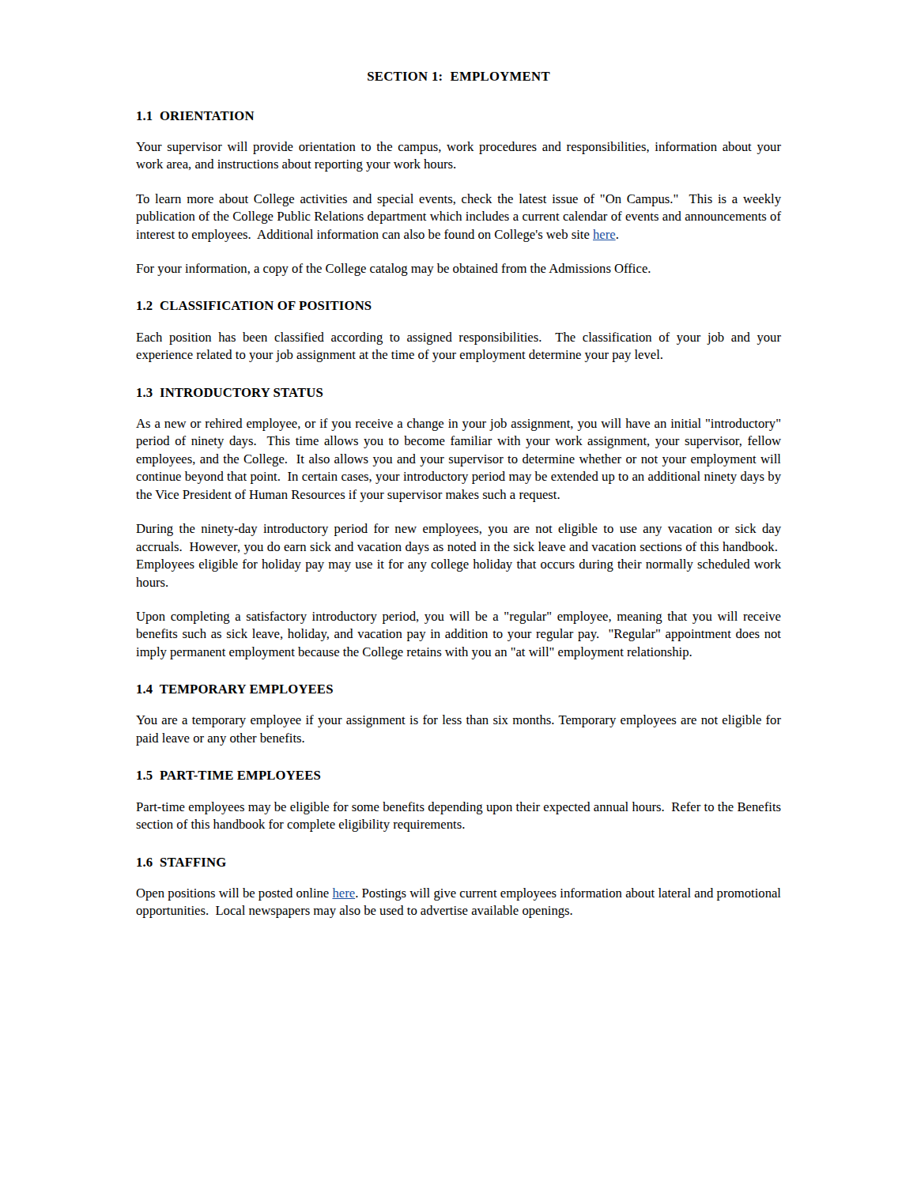SECTION 1: EMPLOYMENT
1.1 ORIENTATION
Your supervisor will provide orientation to the campus, work procedures and responsibilities, information about your work area, and instructions about reporting your work hours.
To learn more about College activities and special events, check the latest issue of "On Campus." This is a weekly publication of the College Public Relations department which includes a current calendar of events and announcements of interest to employees. Additional information can also be found on College's web site here.
For your information, a copy of the College catalog may be obtained from the Admissions Office.
1.2 CLASSIFICATION OF POSITIONS
Each position has been classified according to assigned responsibilities. The classification of your job and your experience related to your job assignment at the time of your employment determine your pay level.
1.3 INTRODUCTORY STATUS
As a new or rehired employee, or if you receive a change in your job assignment, you will have an initial "introductory" period of ninety days. This time allows you to become familiar with your work assignment, your supervisor, fellow employees, and the College. It also allows you and your supervisor to determine whether or not your employment will continue beyond that point. In certain cases, your introductory period may be extended up to an additional ninety days by the Vice President of Human Resources if your supervisor makes such a request.
During the ninety-day introductory period for new employees, you are not eligible to use any vacation or sick day accruals. However, you do earn sick and vacation days as noted in the sick leave and vacation sections of this handbook. Employees eligible for holiday pay may use it for any college holiday that occurs during their normally scheduled work hours.
Upon completing a satisfactory introductory period, you will be a "regular" employee, meaning that you will receive benefits such as sick leave, holiday, and vacation pay in addition to your regular pay. "Regular" appointment does not imply permanent employment because the College retains with you an "at will" employment relationship.
1.4 TEMPORARY EMPLOYEES
You are a temporary employee if your assignment is for less than six months. Temporary employees are not eligible for paid leave or any other benefits.
1.5 PART-TIME EMPLOYEES
Part-time employees may be eligible for some benefits depending upon their expected annual hours. Refer to the Benefits section of this handbook for complete eligibility requirements.
1.6 STAFFING
Open positions will be posted online here. Postings will give current employees information about lateral and promotional opportunities. Local newspapers may also be used to advertise available openings.